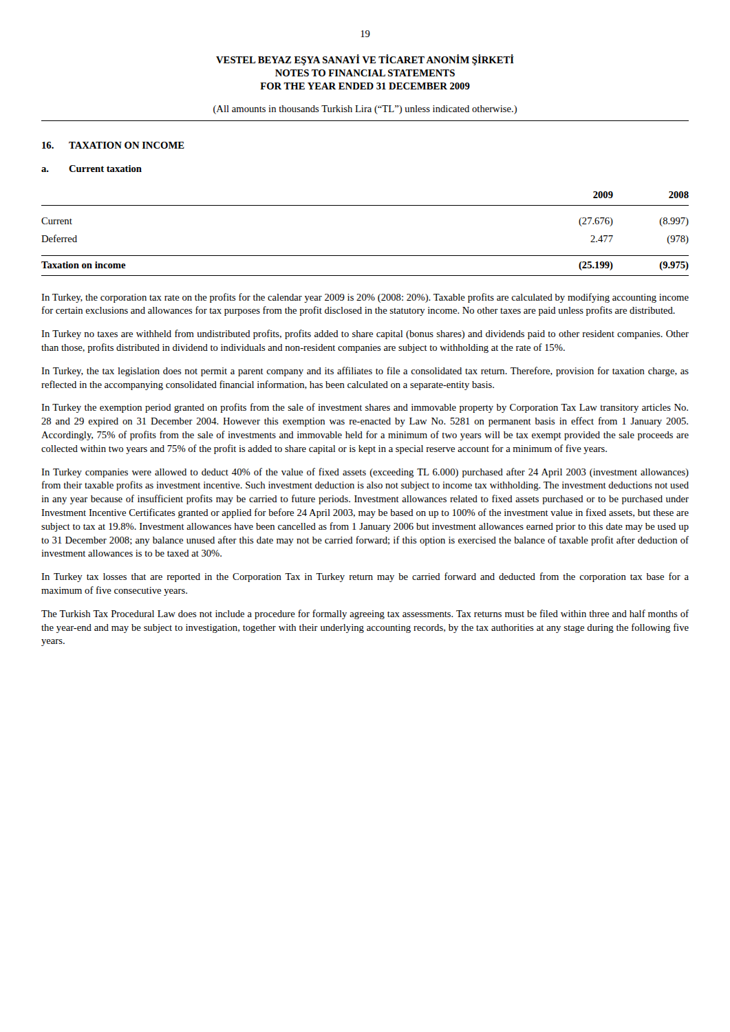19
VESTEL BEYAZ EŞYA SANAYİ VE TİCARET ANONİM ŞİRKETİ
NOTES TO FINANCIAL STATEMENTS
FOR THE YEAR ENDED 31 DECEMBER 2009
(All amounts in thousands Turkish Lira (“TL”) unless indicated otherwise.)
16. TAXATION ON INCOME
a. Current taxation
| | 2009 | 2008 |
| --- | --- | --- |
| Current | (27.676) | (8.997) |
| Deferred | 2.477 | (978) |
| Taxation on income | (25.199) | (9.975) |
In Turkey, the corporation tax rate on the profits for the calendar year 2009 is 20% (2008: 20%). Taxable profits are calculated by modifying accounting income for certain exclusions and allowances for tax purposes from the profit disclosed in the statutory income. No other taxes are paid unless profits are distributed.
In Turkey no taxes are withheld from undistributed profits, profits added to share capital (bonus shares) and dividends paid to other resident companies. Other than those, profits distributed in dividend to individuals and non-resident companies are subject to withholding at the rate of 15%.
In Turkey, the tax legislation does not permit a parent company and its affiliates to file a consolidated tax return. Therefore, provision for taxation charge, as reflected in the accompanying consolidated financial information, has been calculated on a separate-entity basis.
In Turkey the exemption period granted on profits from the sale of investment shares and immovable property by Corporation Tax Law transitory articles No. 28 and 29 expired on 31 December 2004. However this exemption was re-enacted by Law No. 5281 on permanent basis in effect from 1 January 2005. Accordingly, 75% of profits from the sale of investments and immovable held for a minimum of two years will be tax exempt provided the sale proceeds are collected within two years and 75% of the profit is added to share capital or is kept in a special reserve account for a minimum of five years.
In Turkey companies were allowed to deduct 40% of the value of fixed assets (exceeding TL 6.000) purchased after 24 April 2003 (investment allowances) from their taxable profits as investment incentive. Such investment deduction is also not subject to income tax withholding. The investment deductions not used in any year because of insufficient profits may be carried to future periods. Investment allowances related to fixed assets purchased or to be purchased under Investment Incentive Certificates granted or applied for before 24 April 2003, may be based on up to 100% of the investment value in fixed assets, but these are subject to tax at 19.8%. Investment allowances have been cancelled as from 1 January 2006 but investment allowances earned prior to this date may be used up to 31 December 2008; any balance unused after this date may not be carried forward; if this option is exercised the balance of taxable profit after deduction of investment allowances is to be taxed at 30%.
In Turkey tax losses that are reported in the Corporation Tax in Turkey return may be carried forward and deducted from the corporation tax base for a maximum of five consecutive years.
The Turkish Tax Procedural Law does not include a procedure for formally agreeing tax assessments. Tax returns must be filed within three and half months of the year-end and may be subject to investigation, together with their underlying accounting records, by the tax authorities at any stage during the following five years.